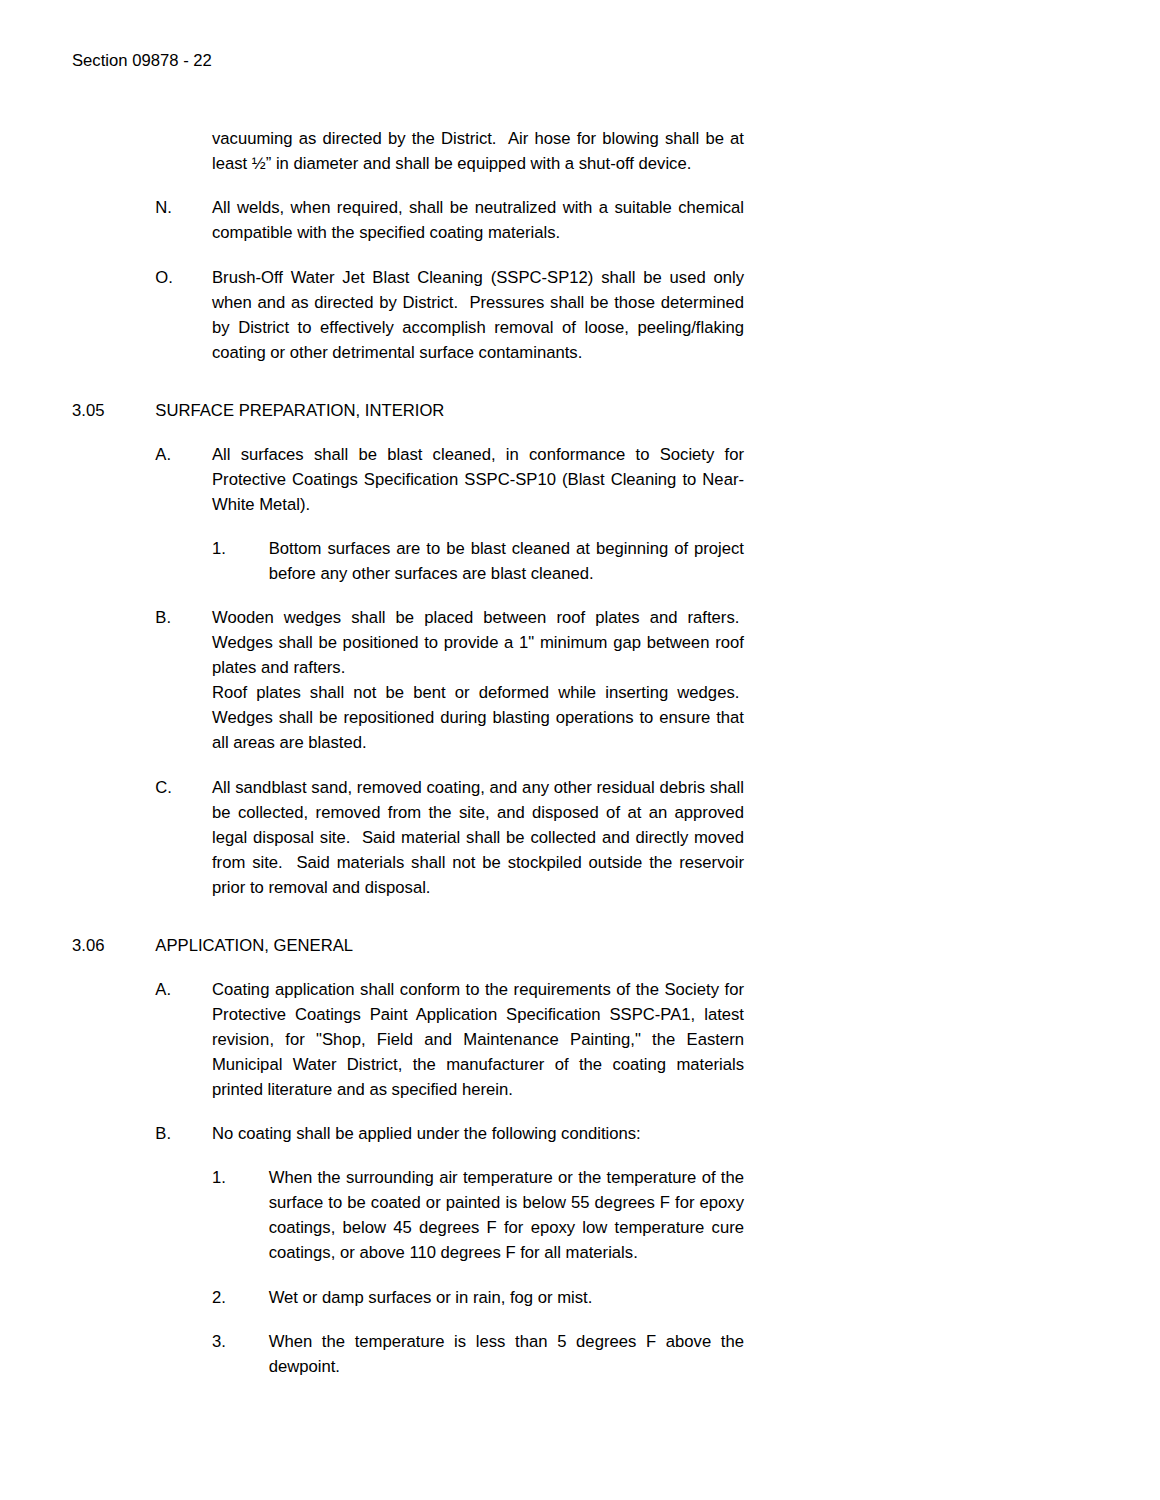Section 09878 - 22
vacuuming as directed by the District. Air hose for blowing shall be at least ½” in diameter and shall be equipped with a shut-off device.
N.
All welds, when required, shall be neutralized with a suitable chemical compatible with the specified coating materials.
O.
Brush-Off Water Jet Blast Cleaning (SSPC-SP12) shall be used only when and as directed by District. Pressures shall be those determined by District to effectively accomplish removal of loose, peeling/flaking coating or other detrimental surface contaminants.
3.05
SURFACE PREPARATION, INTERIOR
A.
All surfaces shall be blast cleaned, in conformance to Society for Protective Coatings Specification SSPC-SP10 (Blast Cleaning to Near-White Metal).
1.
Bottom surfaces are to be blast cleaned at beginning of project before any other surfaces are blast cleaned.
B.
Wooden wedges shall be placed between roof plates and rafters. Wedges shall be positioned to provide a 1" minimum gap between roof plates and rafters. Roof plates shall not be bent or deformed while inserting wedges. Wedges shall be repositioned during blasting operations to ensure that all areas are blasted.
C.
All sandblast sand, removed coating, and any other residual debris shall be collected, removed from the site, and disposed of at an approved legal disposal site. Said material shall be collected and directly moved from site. Said materials shall not be stockpiled outside the reservoir prior to removal and disposal.
3.06
APPLICATION, GENERAL
A.
Coating application shall conform to the requirements of the Society for Protective Coatings Paint Application Specification SSPC-PA1, latest revision, for "Shop, Field and Maintenance Painting," the Eastern Municipal Water District, the manufacturer of the coating materials printed literature and as specified herein.
B.
No coating shall be applied under the following conditions:
1.
When the surrounding air temperature or the temperature of the surface to be coated or painted is below 55 degrees F for epoxy coatings, below 45 degrees F for epoxy low temperature cure coatings, or above 110 degrees F for all materials.
2.
Wet or damp surfaces or in rain, fog or mist.
3.
When the temperature is less than 5 degrees F above the dewpoint.